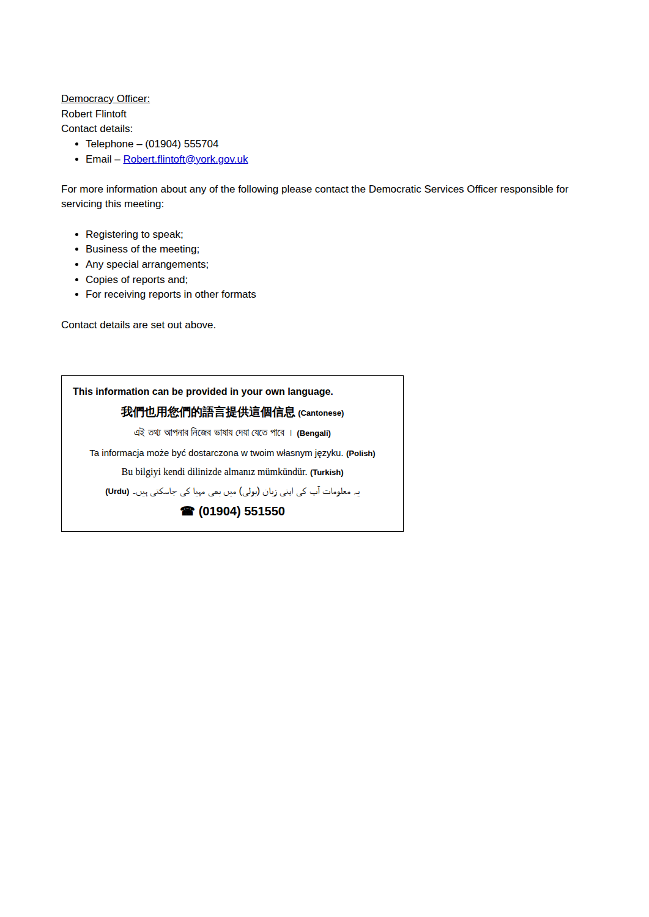Democracy Officer:
Robert Flintoft
Contact details:
Telephone – (01904) 555704
Email – Robert.flintoft@york.gov.uk
For more information about any of the following please contact the Democratic Services Officer responsible for servicing this meeting:
Registering to speak;
Business of the meeting;
Any special arrangements;
Copies of reports and;
For receiving reports in other formats
Contact details are set out above.
This information can be provided in your own language.
我們也用您們的語言提供這個信息 (Cantonese)
এই তথ্য আপনার নিজের ভাষায় দেয়া যেতে পারে । (Bengali)
Ta informacja może być dostarczona w twoim własnym języku. (Polish)
Bu bilgiyi kendi dilinizde almanız mümkündür. (Turkish)
(Urdu) یہ معلومات آپ کی اپنی زبان (بولی) میں بھی مہیا کی جاسکتی ہیں۔
☎ (01904) 551550